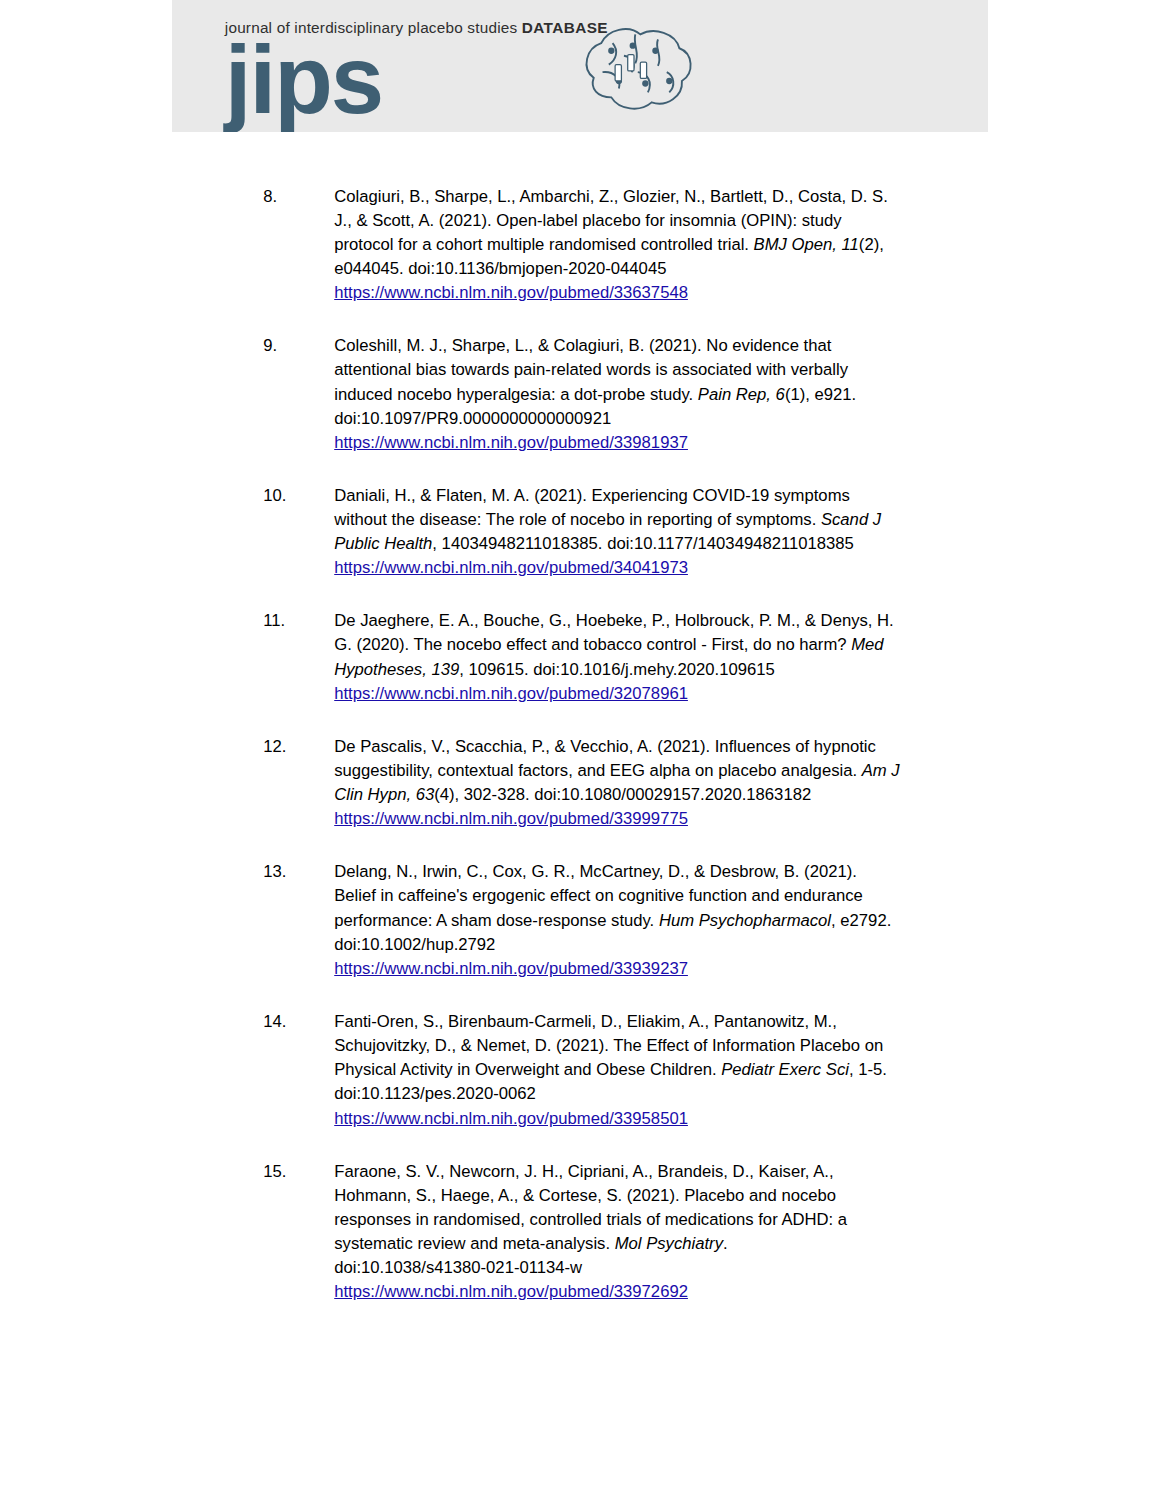journal of interdisciplinary placebo studies DATABASE
jips
8.
Colagiuri, B., Sharpe, L., Ambarchi, Z., Glozier, N., Bartlett, D., Costa, D. S. J., & Scott, A. (2021). Open-label placebo for insomnia (OPIN): study protocol for a cohort multiple randomised controlled trial. BMJ Open, 11(2), e044045. doi:10.1136/bmjopen-2020-044045
https://www.ncbi.nlm.nih.gov/pubmed/33637548
9.
Coleshill, M. J., Sharpe, L., & Colagiuri, B. (2021). No evidence that attentional bias towards pain-related words is associated with verbally induced nocebo hyperalgesia: a dot-probe study. Pain Rep, 6(1), e921. doi:10.1097/PR9.0000000000000921
https://www.ncbi.nlm.nih.gov/pubmed/33981937
10.
Daniali, H., & Flaten, M. A. (2021). Experiencing COVID-19 symptoms without the disease: The role of nocebo in reporting of symptoms. Scand J Public Health, 14034948211018385. doi:10.1177/14034948211018385
https://www.ncbi.nlm.nih.gov/pubmed/34041973
11.
De Jaeghere, E. A., Bouche, G., Hoebeke, P., Holbrouck, P. M., & Denys, H. G. (2020). The nocebo effect and tobacco control - First, do no harm? Med Hypotheses, 139, 109615. doi:10.1016/j.mehy.2020.109615
https://www.ncbi.nlm.nih.gov/pubmed/32078961
12.
De Pascalis, V., Scacchia, P., & Vecchio, A. (2021). Influences of hypnotic suggestibility, contextual factors, and EEG alpha on placebo analgesia. Am J Clin Hypn, 63(4), 302-328. doi:10.1080/00029157.2020.1863182
https://www.ncbi.nlm.nih.gov/pubmed/33999775
13.
Delang, N., Irwin, C., Cox, G. R., McCartney, D., & Desbrow, B. (2021). Belief in caffeine's ergogenic effect on cognitive function and endurance performance: A sham dose-response study. Hum Psychopharmacol, e2792. doi:10.1002/hup.2792
https://www.ncbi.nlm.nih.gov/pubmed/33939237
14.
Fanti-Oren, S., Birenbaum-Carmeli, D., Eliakim, A., Pantanowitz, M., Schujovitzky, D., & Nemet, D. (2021). The Effect of Information Placebo on Physical Activity in Overweight and Obese Children. Pediatr Exerc Sci, 1-5. doi:10.1123/pes.2020-0062
https://www.ncbi.nlm.nih.gov/pubmed/33958501
15.
Faraone, S. V., Newcorn, J. H., Cipriani, A., Brandeis, D., Kaiser, A., Hohmann, S., Haege, A., & Cortese, S. (2021). Placebo and nocebo responses in randomised, controlled trials of medications for ADHD: a systematic review and meta-analysis. Mol Psychiatry. doi:10.1038/s41380-021-01134-w
https://www.ncbi.nlm.nih.gov/pubmed/33972692